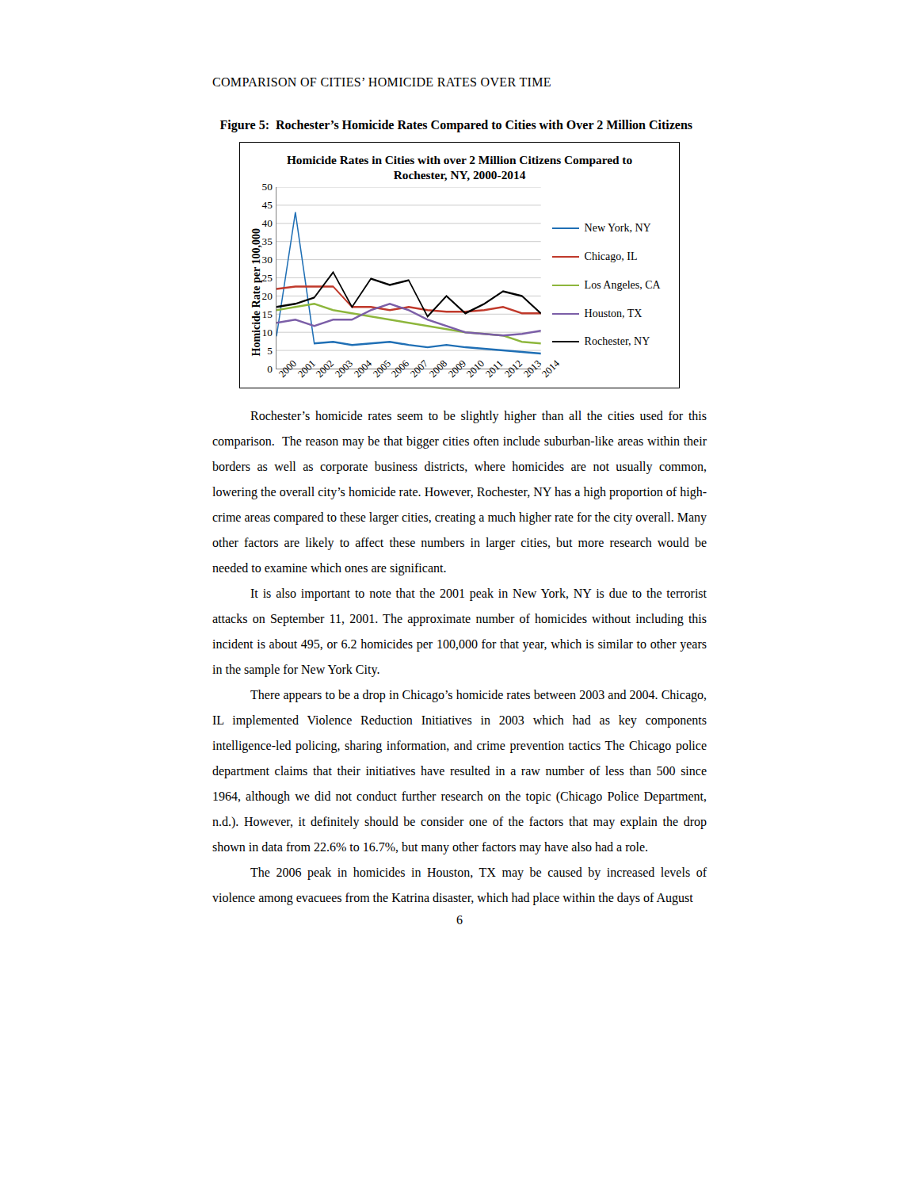COMPARISON OF CITIES’ HOMICIDE RATES OVER TIME
Figure 5: Rochester’s Homicide Rates Compared to Cities with Over 2 Million Citizens
Homicide Rates in Cities with over 2 Million Citizens Compared to
Rochester, NY, 2000-2014
Homicide Rate per 100,000
50 45 40 35 30 25 20 15 10 5 0
2000 2001 2002 2003 2004 2005 2006 2007 2008 2009 2010 2011 2012 2013 2014
New York, NY
Chicago, IL
Los Angeles, CA
Houston, TX
Rochester, NY
Rochester’s homicide rates seem to be slightly higher than all the cities used for this comparison. The reason may be that bigger cities often include suburban-like areas within their borders as well as corporate business districts, where homicides are not usually common, lowering the overall city’s homicide rate. However, Rochester, NY has a high proportion of high-crime areas compared to these larger cities, creating a much higher rate for the city overall. Many other factors are likely to affect these numbers in larger cities, but more research would be needed to examine which ones are significant.
It is also important to note that the 2001 peak in New York, NY is due to the terrorist attacks on September 11, 2001. The approximate number of homicides without including this incident is about 495, or 6.2 homicides per 100,000 for that year, which is similar to other years in the sample for New York City.
There appears to be a drop in Chicago’s homicide rates between 2003 and 2004. Chicago, IL implemented Violence Reduction Initiatives in 2003 which had as key components intelligence-led policing, sharing information, and crime prevention tactics The Chicago police department claims that their initiatives have resulted in a raw number of less than 500 since 1964, although we did not conduct further research on the topic (Chicago Police Department, n.d.). However, it definitely should be consider one of the factors that may explain the drop shown in data from 22.6% to 16.7%, but many other factors may have also had a role.
The 2006 peak in homicides in Houston, TX may be caused by increased levels of violence among evacuees from the Katrina disaster, which had place within the days of August
6